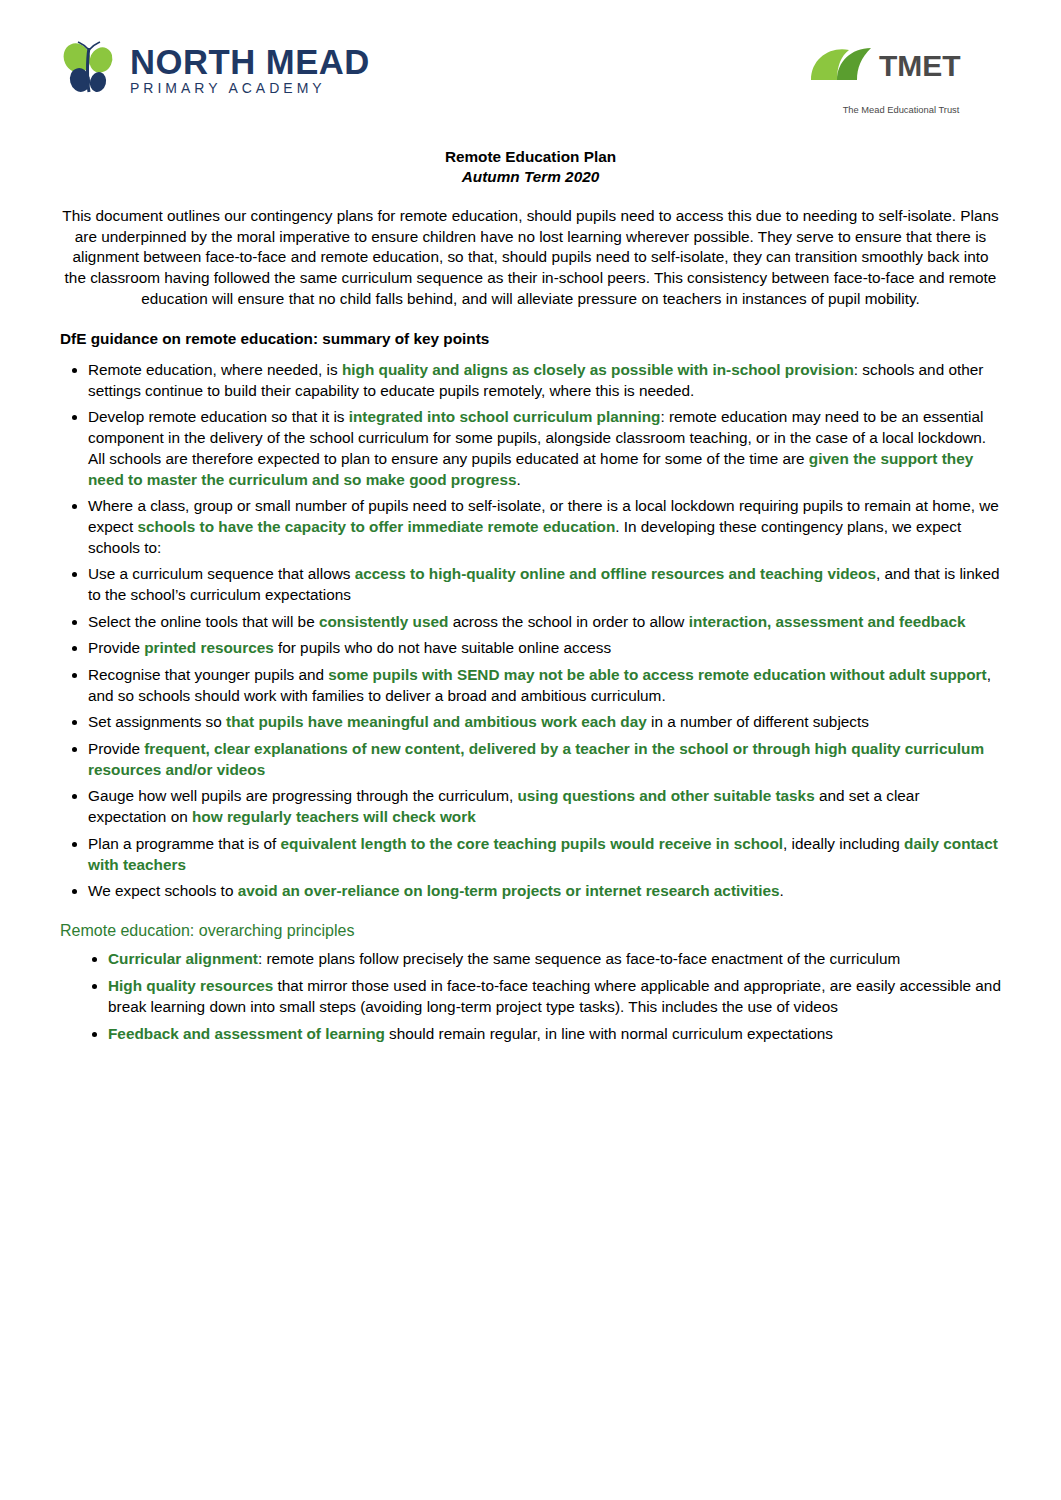NORTH MEAD
PRIMARY ACADEMY
TMET
The Mead Educational Trust
Remote Education Plan
Autumn Term 2020
This document outlines our contingency plans for remote education, should pupils need to access this due to needing to self-isolate. Plans are underpinned by the moral imperative to ensure children have no lost learning wherever possible. They serve to ensure that there is alignment between face-to-face and remote education, so that, should pupils need to self-isolate, they can transition smoothly back into the classroom having followed the same curriculum sequence as their in-school peers. This consistency between face-to-face and remote education will ensure that no child falls behind, and will alleviate pressure on teachers in instances of pupil mobility.
DfE guidance on remote education: summary of key points
Remote education, where needed, is high quality and aligns as closely as possible with in-school provision: schools and other settings continue to build their capability to educate pupils remotely, where this is needed.
Develop remote education so that it is integrated into school curriculum planning: remote education may need to be an essential component in the delivery of the school curriculum for some pupils, alongside classroom teaching, or in the case of a local lockdown. All schools are therefore expected to plan to ensure any pupils educated at home for some of the time are given the support they need to master the curriculum and so make good progress.
Where a class, group or small number of pupils need to self-isolate, or there is a local lockdown requiring pupils to remain at home, we expect schools to have the capacity to offer immediate remote education. In developing these contingency plans, we expect schools to:
Use a curriculum sequence that allows access to high-quality online and offline resources and teaching videos, and that is linked to the school’s curriculum expectations
Select the online tools that will be consistently used across the school in order to allow interaction, assessment and feedback
Provide printed resources for pupils who do not have suitable online access
Recognise that younger pupils and some pupils with SEND may not be able to access remote education without adult support, and so schools should work with families to deliver a broad and ambitious curriculum.
Set assignments so that pupils have meaningful and ambitious work each day in a number of different subjects
Provide frequent, clear explanations of new content, delivered by a teacher in the school or through high quality curriculum resources and/or videos
Gauge how well pupils are progressing through the curriculum, using questions and other suitable tasks and set a clear expectation on how regularly teachers will check work
Plan a programme that is of equivalent length to the core teaching pupils would receive in school, ideally including daily contact with teachers
We expect schools to avoid an over-reliance on long-term projects or internet research activities.
Remote education: overarching principles
Curricular alignment: remote plans follow precisely the same sequence as face-to-face enactment of the curriculum
High quality resources that mirror those used in face-to-face teaching where applicable and appropriate, are easily accessible and break learning down into small steps (avoiding long-term project type tasks). This includes the use of videos
Feedback and assessment of learning should remain regular, in line with normal curriculum expectations